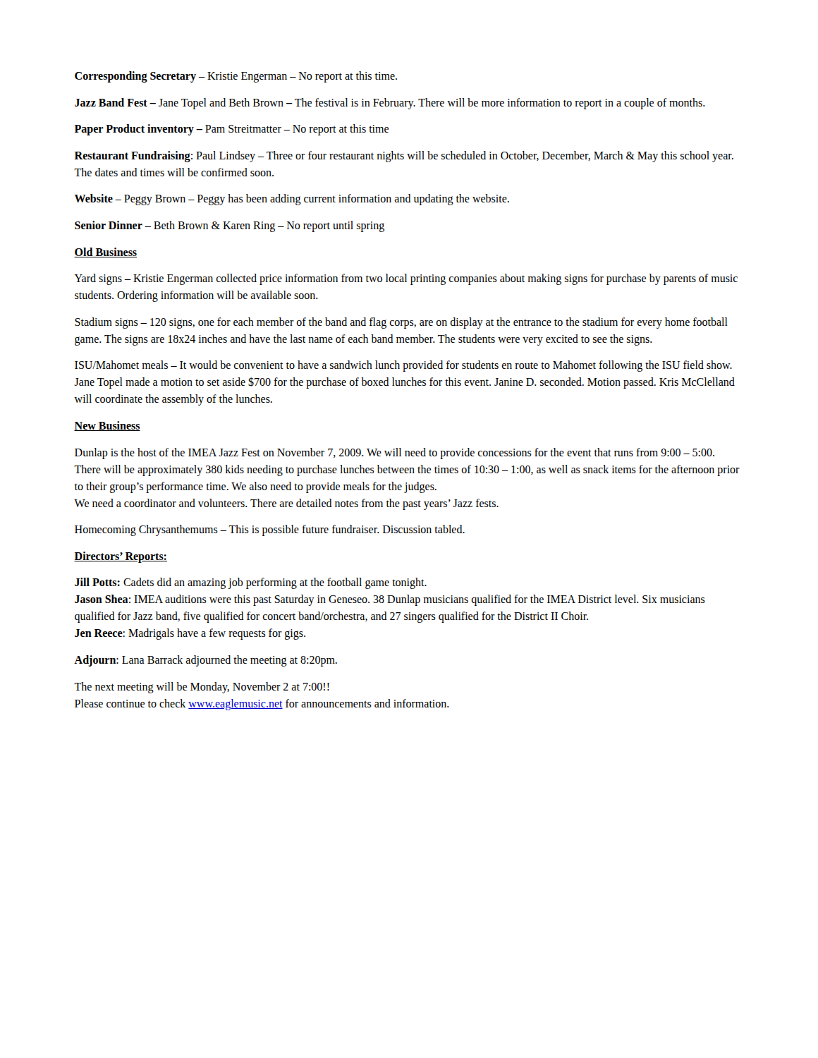Corresponding Secretary – Kristie Engerman – No report at this time.
Jazz Band Fest – Jane Topel and Beth Brown – The festival is in February. There will be more information to report in a couple of months.
Paper Product inventory – Pam Streitmatter – No report at this time
Restaurant Fundraising: Paul Lindsey – Three or four restaurant nights will be scheduled in October, December, March & May this school year. The dates and times will be confirmed soon.
Website – Peggy Brown – Peggy has been adding current information and updating the website.
Senior Dinner – Beth Brown & Karen Ring – No report until spring
Old Business
Yard signs – Kristie Engerman collected price information from two local printing companies about making signs for purchase by parents of music students. Ordering information will be available soon.
Stadium signs – 120 signs, one for each member of the band and flag corps, are on display at the entrance to the stadium for every home football game. The signs are 18x24 inches and have the last name of each band member. The students were very excited to see the signs.
ISU/Mahomet meals – It would be convenient to have a sandwich lunch provided for students en route to Mahomet following the ISU field show. Jane Topel made a motion to set aside $700 for the purchase of boxed lunches for this event. Janine D. seconded. Motion passed. Kris McClelland will coordinate the assembly of the lunches.
New Business
Dunlap is the host of the IMEA Jazz Fest on November 7, 2009. We will need to provide concessions for the event that runs from 9:00 – 5:00. There will be approximately 380 kids needing to purchase lunches between the times of 10:30 – 1:00, as well as snack items for the afternoon prior to their group’s performance time. We also need to provide meals for the judges.
We need a coordinator and volunteers. There are detailed notes from the past years’ Jazz fests.
Homecoming Chrysanthemums – This is possible future fundraiser. Discussion tabled.
Directors’ Reports:
Jill Potts: Cadets did an amazing job performing at the football game tonight.
Jason Shea: IMEA auditions were this past Saturday in Geneseo. 38 Dunlap musicians qualified for the IMEA District level. Six musicians qualified for Jazz band, five qualified for concert band/orchestra, and 27 singers qualified for the District II Choir.
Jen Reece: Madrigals have a few requests for gigs.
Adjourn: Lana Barrack adjourned the meeting at 8:20pm.
The next meeting will be Monday, November 2 at 7:00!!
Please continue to check www.eaglemusic.net for announcements and information.